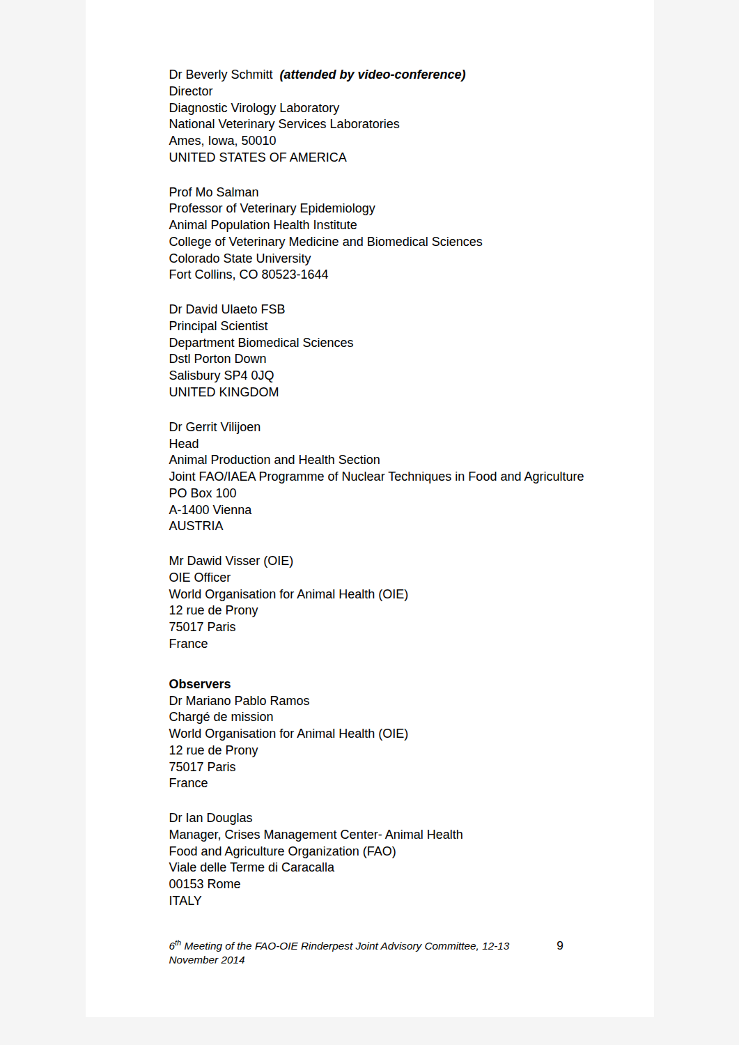Dr Beverly Schmitt (attended by video-conference)
Director
Diagnostic Virology Laboratory
National Veterinary Services Laboratories
Ames, Iowa, 50010
UNITED STATES OF AMERICA
Prof Mo Salman
Professor of Veterinary Epidemiology
Animal Population Health Institute
College of Veterinary Medicine and Biomedical Sciences
Colorado State University
Fort Collins, CO 80523-1644
Dr David Ulaeto FSB
Principal Scientist
Department Biomedical Sciences
Dstl Porton Down
Salisbury SP4 0JQ
UNITED KINGDOM
Dr Gerrit Vilijoen
Head
Animal Production and Health Section
Joint FAO/IAEA Programme of Nuclear Techniques in Food and Agriculture
PO Box 100
A-1400 Vienna
AUSTRIA
Mr Dawid Visser (OIE)
OIE Officer
World Organisation for Animal Health (OIE)
12 rue de Prony
75017 Paris
France
Observers
Dr Mariano Pablo Ramos
Chargé de mission
World Organisation for Animal Health (OIE)
12 rue de Prony
75017 Paris
France
Dr Ian Douglas
Manager, Crises Management Center- Animal Health
Food and Agriculture Organization (FAO)
Viale delle Terme di Caracalla
00153 Rome
ITALY
6th Meeting of the FAO-OIE Rinderpest Joint Advisory Committee, 12-13 November 2014 9